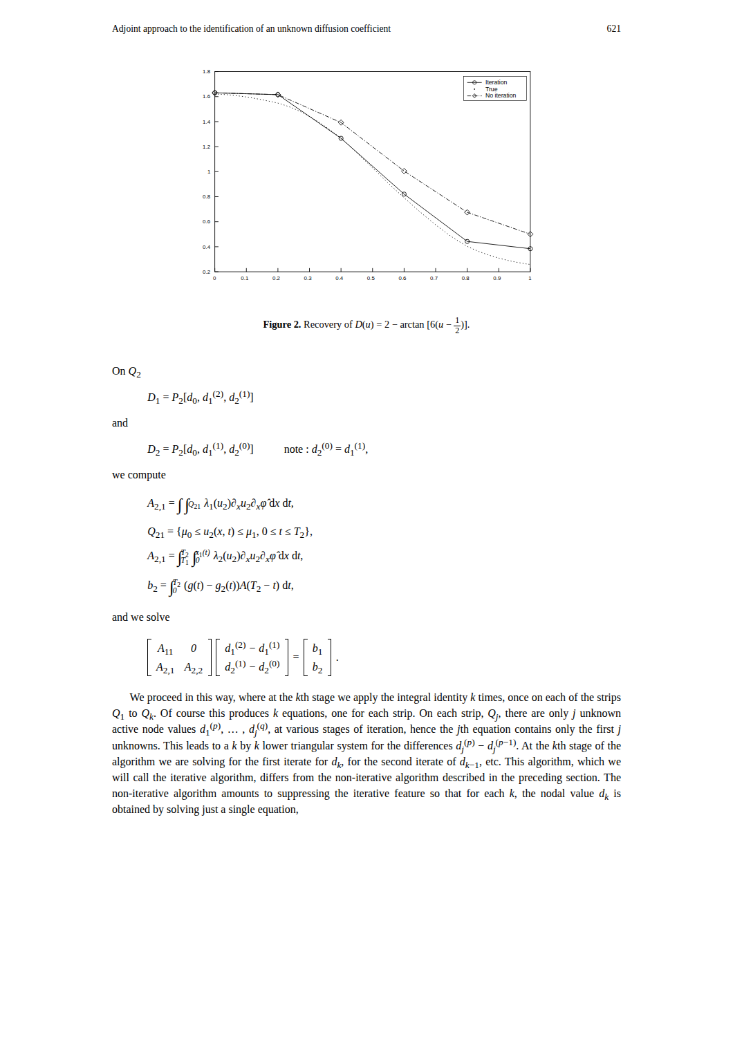Adjoint approach to the identification of an unknown diffusion coefficient 621
0.2 0.4 0.6 0.8 1 1.2 1.4 1.6 1.8 0 0.1 0.2 0.3 0.4 0.5 0.6 0.7 0.8 0.9 1 Iteration True No iteration
Figure 2. Recovery of D(u) = 2 − arctan [6(u − 12)].
On Q2
D1 = P2[d0, d1(2), d2(1)]
and
D2 = P2[d0, d1(1), d2(0)] note : d2(0) = d1(1),
we compute
A2,1 = ∫ ∫Q21 λ1(u2)∂xu2∂xφ̂ dx dt,
Q21 = {μ0 ≤ u2(x, t) ≤ μ1, 0 ≤ t ≤ T2},
A2,1 = ∫T2 T1 ∫x1(t) 0 λ2(u2)∂xu2∂xφ̂ dx dt,
b2 = ∫T20 (g(t) − g2(t))A(T2 − t) dt,
and we solve
| A 11 | 0 |
| A 2,1 | A 2,2 |
| d 1 (2) − d 1 (1) |
| d 2 (1) − d 2 (0) |
=
| b 1 |
| b 2 |
.
We proceed in this way, where at the kth stage we apply the integral identity k times, once on each of the strips Q1 to Qk. Of course this produces k equations, one for each strip. On each strip, Qj, there are only j unknown active node values d1(p), … , dj(q), at various stages of iteration, hence the jth equation contains only the first j unknowns. This leads to a k by k lower triangular system for the differences dj(p) − dj(p−1). At the kth stage of the algorithm we are solving for the first iterate for dk, for the second iterate of dk−1, etc. This algorithm, which we will call the iterative algorithm, differs from the non-iterative algorithm described in the preceding section. The non-iterative algorithm amounts to suppressing the iterative feature so that for each k, the nodal value dk is obtained by solving just a single equation,